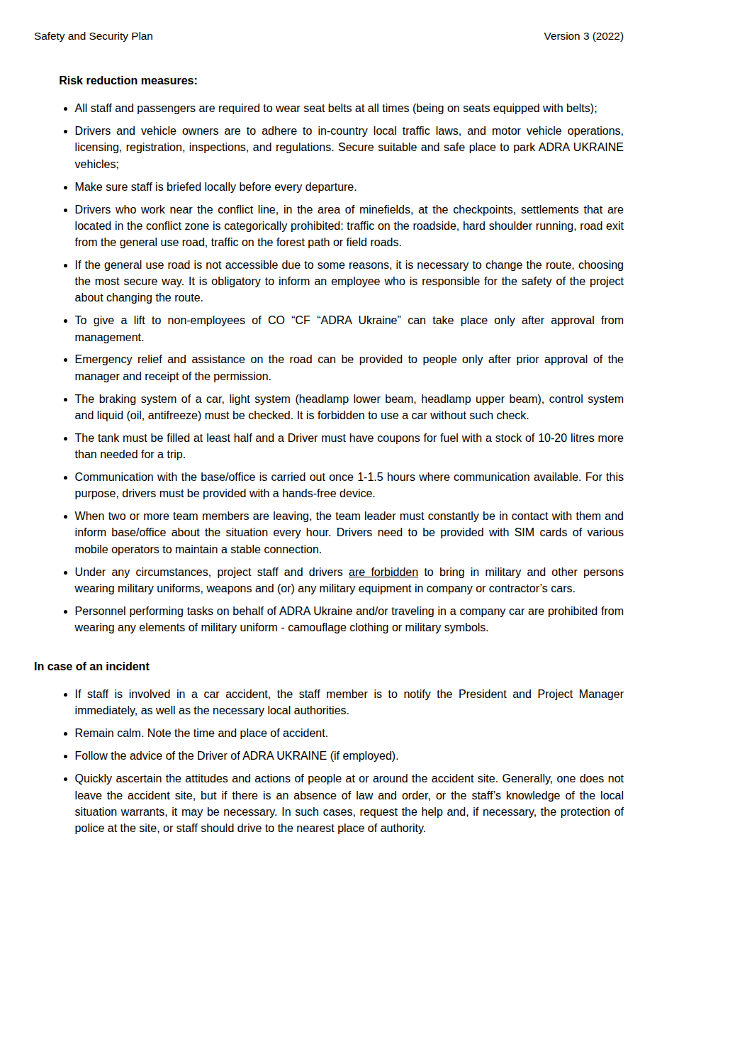Safety and Security Plan
Version 3 (2022)
Risk reduction measures:
All staff and passengers are required to wear seat belts at all times (being on seats equipped with belts);
Drivers and vehicle owners are to adhere to in-country local traffic laws, and motor vehicle operations, licensing, registration, inspections, and regulations. Secure suitable and safe place to park ADRA UKRAINE vehicles;
Make sure staff is briefed locally before every departure.
Drivers who work near the conflict line, in the area of minefields, at the checkpoints, settlements that are located in the conflict zone is categorically prohibited: traffic on the roadside, hard shoulder running, road exit from the general use road, traffic on the forest path or field roads.
If the general use road is not accessible due to some reasons, it is necessary to change the route, choosing the most secure way. It is obligatory to inform an employee who is responsible for the safety of the project about changing the route.
To give a lift to non-employees of CO “CF “ADRA Ukraine” can take place only after approval from management.
Emergency relief and assistance on the road can be provided to people only after prior approval of the manager and receipt of the permission.
The braking system of a car, light system (headlamp lower beam, headlamp upper beam), control system and liquid (oil, antifreeze) must be checked. It is forbidden to use a car without such check.
The tank must be filled at least half and a Driver must have coupons for fuel with a stock of 10-20 litres more than needed for a trip.
Communication with the base/office is carried out once 1-1.5 hours where communication available. For this purpose, drivers must be provided with a hands-free device.
When two or more team members are leaving, the team leader must constantly be in contact with them and inform base/office about the situation every hour. Drivers need to be provided with SIM cards of various mobile operators to maintain a stable connection.
Under any circumstances, project staff and drivers are forbidden to bring in military and other persons wearing military uniforms, weapons and (or) any military equipment in company or contractor’s cars.
Personnel performing tasks on behalf of ADRA Ukraine and/or traveling in a company car are prohibited from wearing any elements of military uniform - camouflage clothing or military symbols.
In case of an incident
If staff is involved in a car accident, the staff member is to notify the President and Project Manager immediately, as well as the necessary local authorities.
Remain calm. Note the time and place of accident.
Follow the advice of the Driver of ADRA UKRAINE (if employed).
Quickly ascertain the attitudes and actions of people at or around the accident site. Generally, one does not leave the accident site, but if there is an absence of law and order, or the staff’s knowledge of the local situation warrants, it may be necessary. In such cases, request the help and, if necessary, the protection of police at the site, or staff should drive to the nearest place of authority.